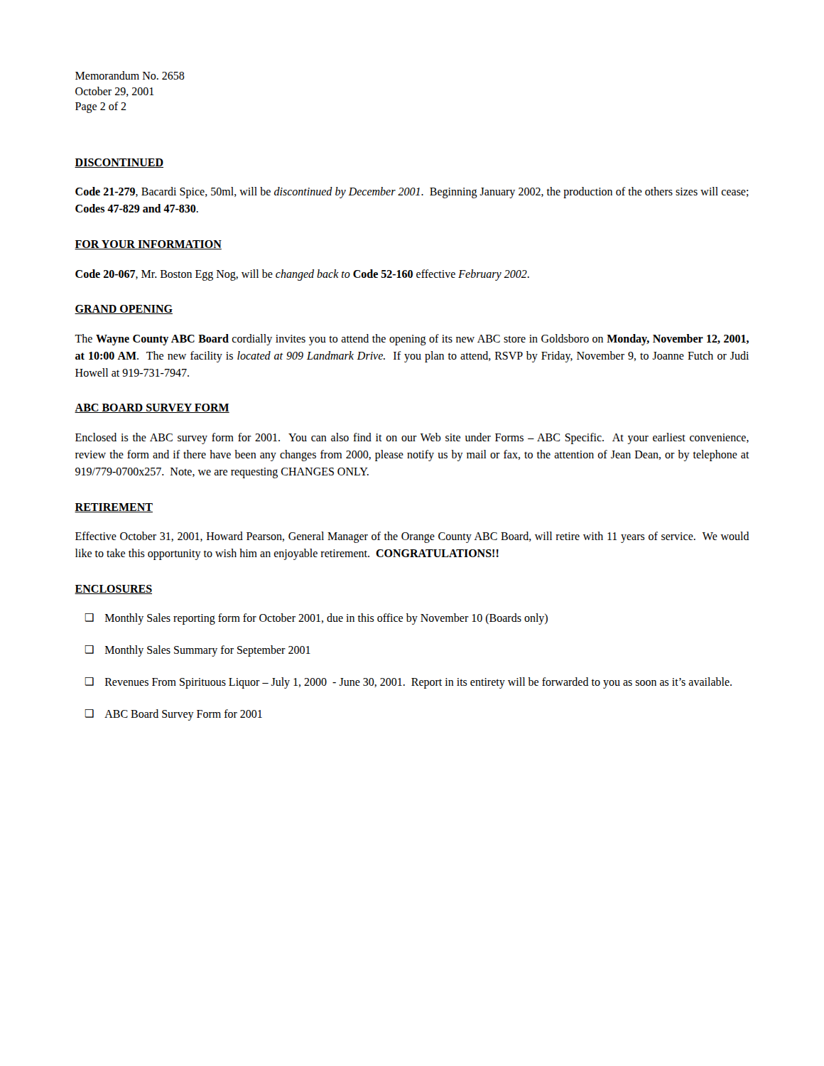Memorandum No. 2658
October 29, 2001
Page 2 of 2
DISCONTINUED
Code 21-279, Bacardi Spice, 50ml, will be discontinued by December 2001. Beginning January 2002, the production of the others sizes will cease; Codes 47-829 and 47-830.
FOR YOUR INFORMATION
Code 20-067, Mr. Boston Egg Nog, will be changed back to Code 52-160 effective February 2002.
GRAND OPENING
The Wayne County ABC Board cordially invites you to attend the opening of its new ABC store in Goldsboro on Monday, November 12, 2001, at 10:00 AM. The new facility is located at 909 Landmark Drive. If you plan to attend, RSVP by Friday, November 9, to Joanne Futch or Judi Howell at 919-731-7947.
ABC BOARD SURVEY FORM
Enclosed is the ABC survey form for 2001. You can also find it on our Web site under Forms – ABC Specific. At your earliest convenience, review the form and if there have been any changes from 2000, please notify us by mail or fax, to the attention of Jean Dean, or by telephone at 919/779-0700x257. Note, we are requesting CHANGES ONLY.
RETIREMENT
Effective October 31, 2001, Howard Pearson, General Manager of the Orange County ABC Board, will retire with 11 years of service. We would like to take this opportunity to wish him an enjoyable retirement. CONGRATULATIONS!!
ENCLOSURES
Monthly Sales reporting form for October 2001, due in this office by November 10 (Boards only)
Monthly Sales Summary for September 2001
Revenues From Spirituous Liquor – July 1, 2000 - June 30, 2001. Report in its entirety will be forwarded to you as soon as it’s available.
ABC Board Survey Form for 2001